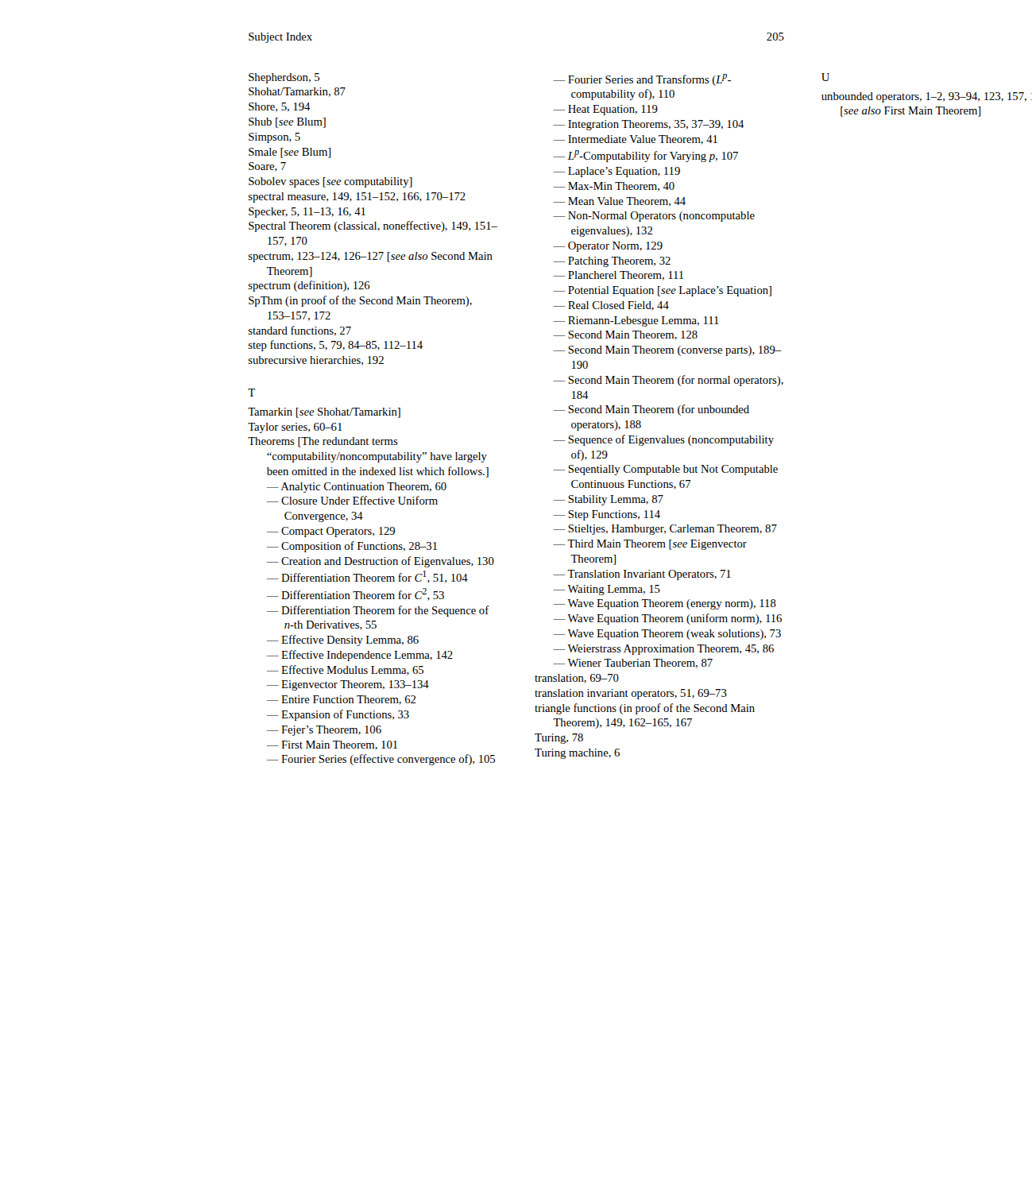Subject Index 205
Shepherdson, 5
Shohat/Tamarkin, 87
Shore, 5, 194
Shub [see Blum]
Simpson, 5
Smale [see Blum]
Soare, 7
Sobolev spaces [see computability]
spectral measure, 149, 151–152, 166, 170–172
Specker, 5, 11–13, 16, 41
Spectral Theorem (classical, noneffective), 149, 151–157, 170
spectrum, 123–124, 126–127 [see also Second Main Theorem]
spectrum (definition), 126
SpThm (in proof of the Second Main Theorem), 153–157, 172
standard functions, 27
step functions, 5, 79, 84–85, 112–114
subrecursive hierarchies, 192
T
Tamarkin [see Shohat/Tamarkin]
Taylor series, 60–61
Theorems [The redundant terms “computability/noncomputability” have largely been omitted in the indexed list which follows.]
— Analytic Continuation Theorem, 60
— Closure Under Effective Uniform Convergence, 34
— Compact Operators, 129
— Composition of Functions, 28–31
— Creation and Destruction of Eigenvalues, 130
— Differentiation Theorem for C1, 51, 104
— Differentiation Theorem for C2, 53
— Differentiation Theorem for the Sequence of n-th Derivatives, 55
— Effective Density Lemma, 86
— Effective Independence Lemma, 142
— Effective Modulus Lemma, 65
— Eigenvector Theorem, 133–134
— Entire Function Theorem, 62
— Expansion of Functions, 33
— Fejer’s Theorem, 106
— First Main Theorem, 101
— Fourier Series (effective convergence of), 105
— Fourier Series and Transforms (Lp-computability of), 110
— Heat Equation, 119
— Integration Theorems, 35, 37–39, 104
— Intermediate Value Theorem, 41
— Lp-Computability for Varying p, 107
— Laplace’s Equation, 119
— Max-Min Theorem, 40
— Mean Value Theorem, 44
— Non-Normal Operators (noncomputable eigenvalues), 132
— Operator Norm, 129
— Patching Theorem, 32
— Plancherel Theorem, 111
— Potential Equation [see Laplace’s Equation]
— Real Closed Field, 44
— Riemann-Lebesgue Lemma, 111
— Second Main Theorem, 128
— Second Main Theorem (converse parts), 189–190
— Second Main Theorem (for normal operators), 184
— Second Main Theorem (for unbounded operators), 188
— Sequence of Eigenvalues (noncomputability of), 129
— Seqentially Computable but Not Computable Continuous Functions, 67
— Stability Lemma, 87
— Step Functions, 114
— Stieltjes, Hamburger, Carleman Theorem, 87
— Third Main Theorem [see Eigenvector Theorem]
— Translation Invariant Operators, 71
— Waiting Lemma, 15
— Wave Equation Theorem (energy norm), 118
— Wave Equation Theorem (uniform norm), 116
— Wave Equation Theorem (weak solutions), 73
— Weierstrass Approximation Theorem, 45, 86
— Wiener Tauberian Theorem, 87
translation, 69–70
translation invariant operators, 51, 69–73
triangle functions (in proof of the Second Main Theorem), 149, 162–165, 167
Turing, 78
Turing machine, 6
U
unbounded operators, 1–2, 93–94, 123, 157, 187–188 [see also First Main Theorem]